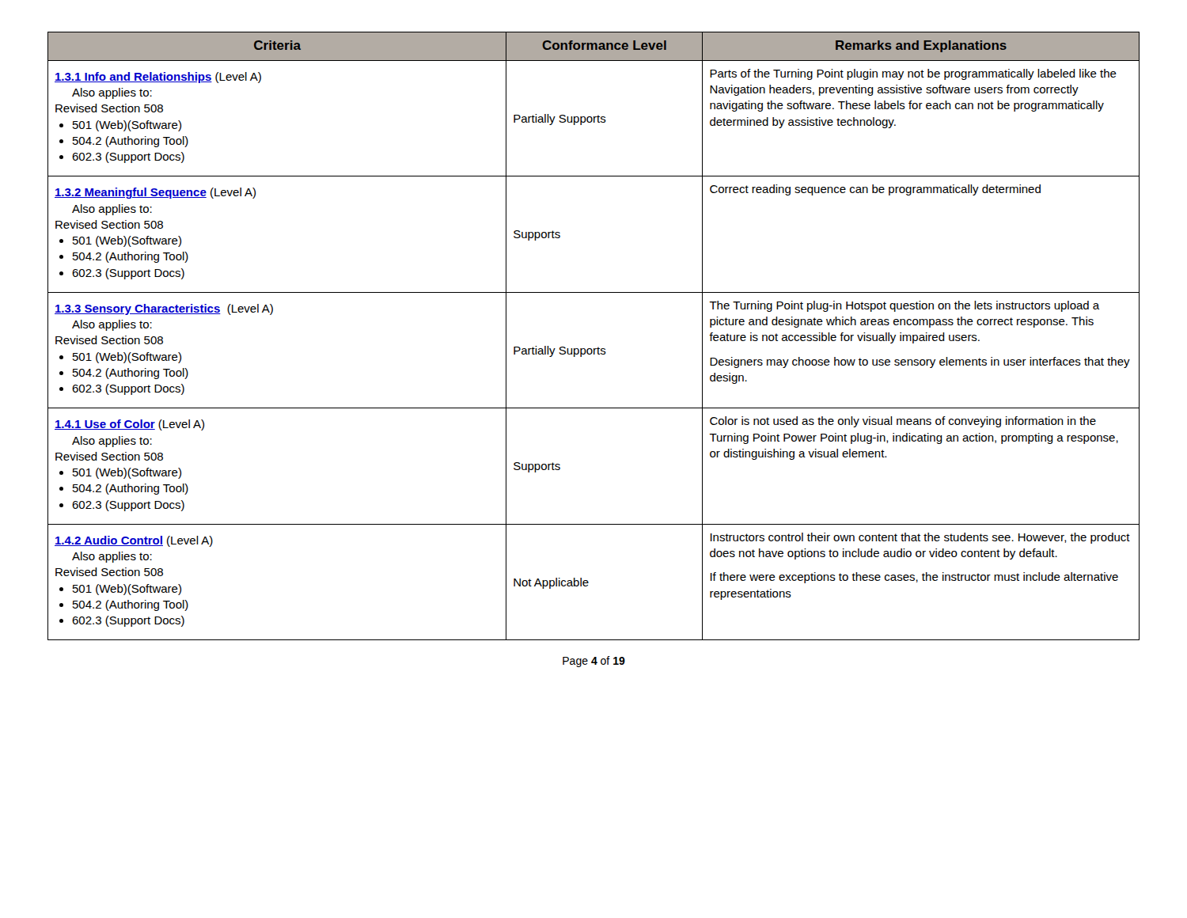| Criteria | Conformance Level | Remarks and Explanations |
| --- | --- | --- |
| 1.3.1 Info and Relationships (Level A) Also applies to: Revised Section 508 501 (Web)(Software) 504.2 (Authoring Tool) 602.3 (Support Docs) | Partially Supports | Parts of the Turning Point plugin may not be programmatically labeled like the Navigation headers, preventing assistive software users from correctly navigating the software. These labels for each can not be programmatically determined by assistive technology. |
| 1.3.2 Meaningful Sequence (Level A) Also applies to: Revised Section 508 501 (Web)(Software) 504.2 (Authoring Tool) 602.3 (Support Docs) | Supports | Correct reading sequence can be programmatically determined |
| 1.3.3 Sensory Characteristics (Level A) Also applies to: Revised Section 508 501 (Web)(Software) 504.2 (Authoring Tool) 602.3 (Support Docs) | Partially Supports | The Turning Point plug-in Hotspot question on the lets instructors upload a picture and designate which areas encompass the correct response. This feature is not accessible for visually impaired users. Designers may choose how to use sensory elements in user interfaces that they design. |
| 1.4.1 Use of Color (Level A) Also applies to: Revised Section 508 501 (Web)(Software) 504.2 (Authoring Tool) 602.3 (Support Docs) | Supports | Color is not used as the only visual means of conveying information in the Turning Point Power Point plug-in, indicating an action, prompting a response, or distinguishing a visual element. |
| 1.4.2 Audio Control (Level A) Also applies to: Revised Section 508 501 (Web)(Software) 504.2 (Authoring Tool) 602.3 (Support Docs) | Not Applicable | Instructors control their own content that the students see. However, the product does not have options to include audio or video content by default. If there were exceptions to these cases, the instructor must include alternative representations |
Page 4 of 19